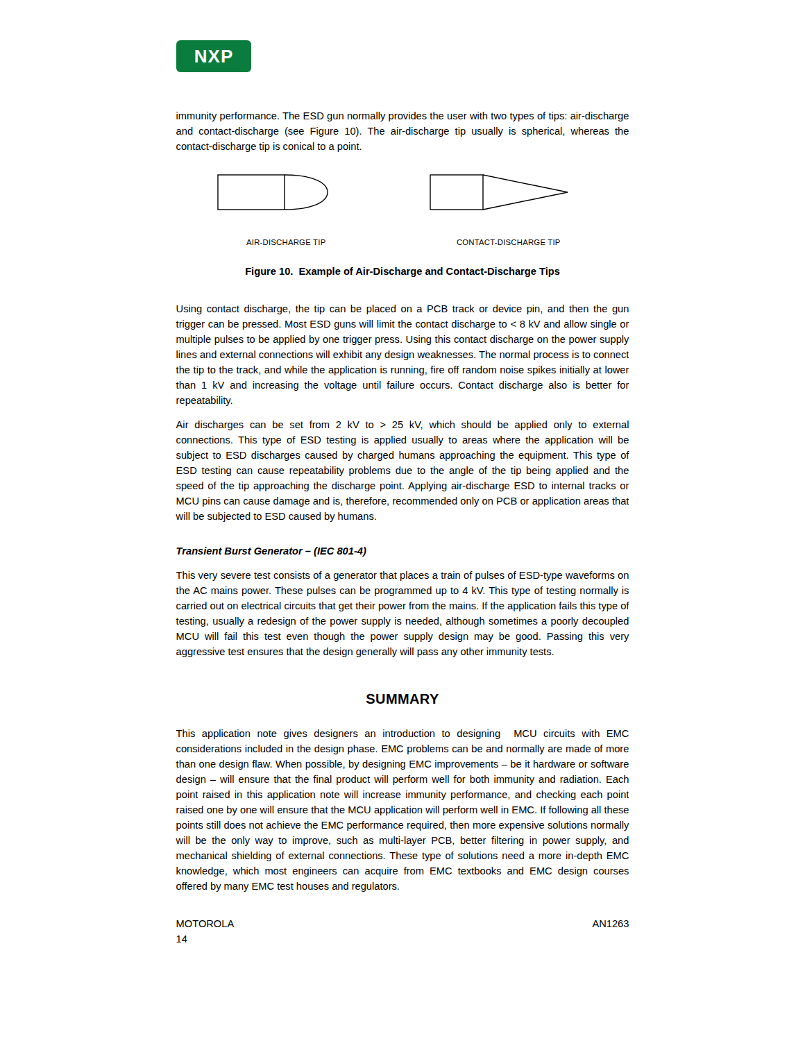NXP
immunity performance. The ESD gun normally provides the user with two types of tips: air-discharge and contact-discharge (see Figure 10). The air-discharge tip usually is spherical, whereas the contact-discharge tip is conical to a point.
AIR-DISCHARGE TIP
CONTACT-DISCHARGE TIP
Figure 10. Example of Air-Discharge and Contact-Discharge Tips
Using contact discharge, the tip can be placed on a PCB track or device pin, and then the gun trigger can be pressed. Most ESD guns will limit the contact discharge to < 8 kV and allow single or multiple pulses to be applied by one trigger press. Using this contact discharge on the power supply lines and external connections will exhibit any design weaknesses. The normal process is to connect the tip to the track, and while the application is running, fire off random noise spikes initially at lower than 1 kV and increasing the voltage until failure occurs. Contact discharge also is better for repeatability.
Air discharges can be set from 2 kV to > 25 kV, which should be applied only to external connections. This type of ESD testing is applied usually to areas where the application will be subject to ESD discharges caused by charged humans approaching the equipment. This type of ESD testing can cause repeatability problems due to the angle of the tip being applied and the speed of the tip approaching the discharge point. Applying air-discharge ESD to internal tracks or MCU pins can cause damage and is, therefore, recommended only on PCB or application areas that will be subjected to ESD caused by humans.
Transient Burst Generator – (IEC 801-4)
This very severe test consists of a generator that places a train of pulses of ESD-type waveforms on the AC mains power. These pulses can be programmed up to 4 kV. This type of testing normally is carried out on electrical circuits that get their power from the mains. If the application fails this type of testing, usually a redesign of the power supply is needed, although sometimes a poorly decoupled MCU will fail this test even though the power supply design may be good. Passing this very aggressive test ensures that the design generally will pass any other immunity tests.
SUMMARY
This application note gives designers an introduction to designing MCU circuits with EMC considerations included in the design phase. EMC problems can be and normally are made of more than one design flaw. When possible, by designing EMC improvements – be it hardware or software design – will ensure that the final product will perform well for both immunity and radiation. Each point raised in this application note will increase immunity performance, and checking each point raised one by one will ensure that the MCU application will perform well in EMC. If following all these points still does not achieve the EMC performance required, then more expensive solutions normally will be the only way to improve, such as multi-layer PCB, better filtering in power supply, and mechanical shielding of external connections. These type of solutions need a more in-depth EMC knowledge, which most engineers can acquire from EMC textbooks and EMC design courses offered by many EMC test houses and regulators.
MOTOROLA
AN1263
14